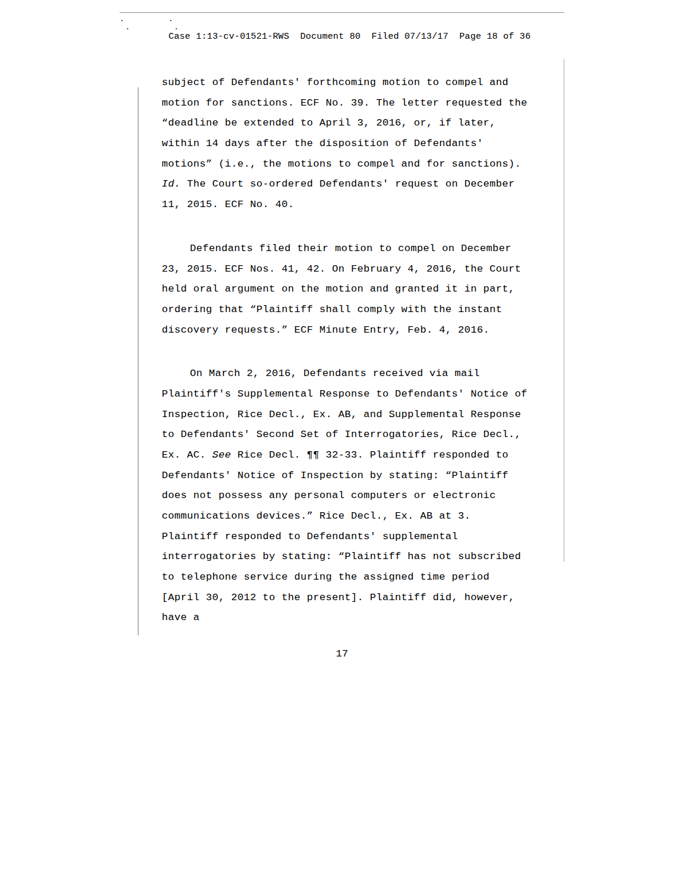· ·
· ·
Case 1:13-cv-01521-RWS Document 80 Filed 07/13/17 Page 18 of 36
subject of Defendants' forthcoming motion to compel and motion for sanctions. ECF No. 39. The letter requested the “deadline be extended to April 3, 2016, or, if later, within 14 days after the disposition of Defendants' motions” (i.e., the motions to compel and for sanctions). Id. The Court so-ordered Defendants' request on December 11, 2015. ECF No. 40.
Defendants filed their motion to compel on December 23, 2015. ECF Nos. 41, 42. On February 4, 2016, the Court held oral argument on the motion and granted it in part, ordering that “Plaintiff shall comply with the instant discovery requests.” ECF Minute Entry, Feb. 4, 2016.
On March 2, 2016, Defendants received via mail Plaintiff's Supplemental Response to Defendants' Notice of Inspection, Rice Decl., Ex. AB, and Supplemental Response to Defendants' Second Set of Interrogatories, Rice Decl., Ex. AC. See Rice Decl. ¶¶ 32-33. Plaintiff responded to Defendants' Notice of Inspection by stating: “Plaintiff does not possess any personal computers or electronic communications devices.” Rice Decl., Ex. AB at 3. Plaintiff responded to Defendants' supplemental interrogatories by stating: “Plaintiff has not subscribed to telephone service during the assigned time period [April 30, 2012 to the present]. Plaintiff did, however, have a
17